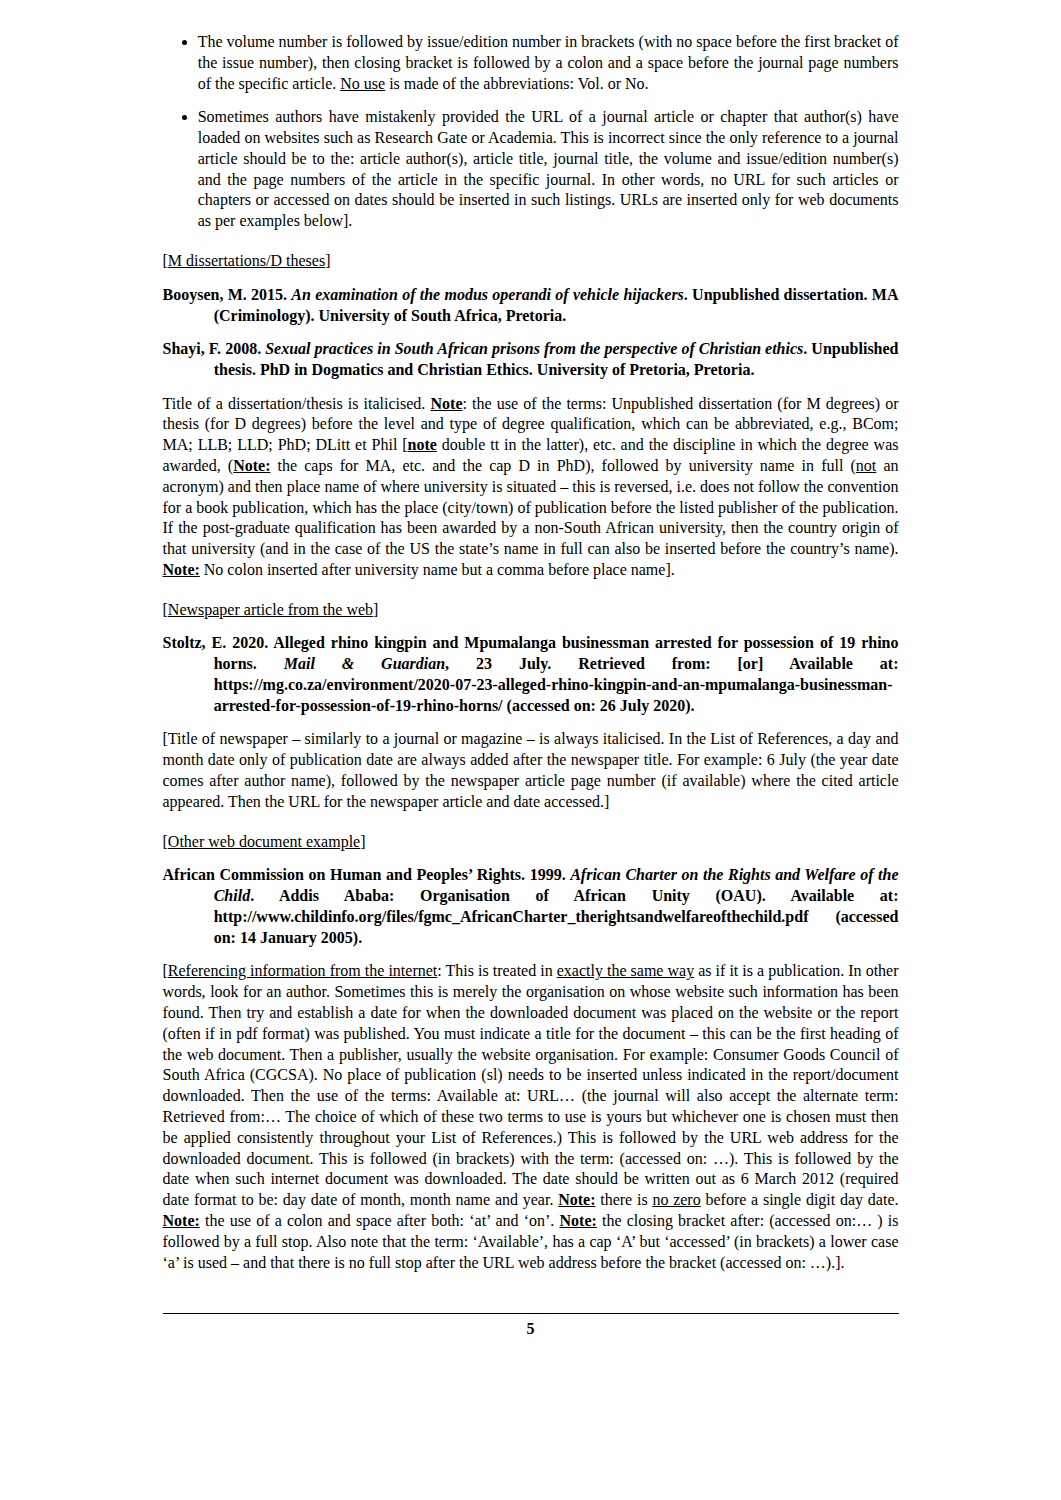The volume number is followed by issue/edition number in brackets (with no space before the first bracket of the issue number), then closing bracket is followed by a colon and a space before the journal page numbers of the specific article. No use is made of the abbreviations: Vol. or No.
Sometimes authors have mistakenly provided the URL of a journal article or chapter that author(s) have loaded on websites such as Research Gate or Academia. This is incorrect since the only reference to a journal article should be to the: article author(s), article title, journal title, the volume and issue/edition number(s) and the page numbers of the article in the specific journal. In other words, no URL for such articles or chapters or accessed on dates should be inserted in such listings. URLs are inserted only for web documents as per examples below].
[M dissertations/D theses]
Booysen, M. 2015. An examination of the modus operandi of vehicle hijackers. Unpublished dissertation. MA (Criminology). University of South Africa, Pretoria.
Shayi, F. 2008. Sexual practices in South African prisons from the perspective of Christian ethics. Unpublished thesis. PhD in Dogmatics and Christian Ethics. University of Pretoria, Pretoria.
Title of a dissertation/thesis is italicised. Note: the use of the terms: Unpublished dissertation (for M degrees) or thesis (for D degrees) before the level and type of degree qualification, which can be abbreviated, e.g., BCom; MA; LLB; LLD; PhD; DLitt et Phil [note double tt in the latter), etc. and the discipline in which the degree was awarded, (Note: the caps for MA, etc. and the cap D in PhD), followed by university name in full (not an acronym) and then place name of where university is situated – this is reversed, i.e. does not follow the convention for a book publication, which has the place (city/town) of publication before the listed publisher of the publication. If the post-graduate qualification has been awarded by a non-South African university, then the country origin of that university (and in the case of the US the state’s name in full can also be inserted before the country’s name). Note: No colon inserted after university name but a comma before place name].
[Newspaper article from the web]
Stoltz, E. 2020. Alleged rhino kingpin and Mpumalanga businessman arrested for possession of 19 rhino horns. Mail & Guardian, 23 July. Retrieved from: [or] Available at: https://mg.co.za/environment/2020-07-23-alleged-rhino-kingpin-and-an-mpumalanga-businessman-arrested-for-possession-of-19-rhino-horns/ (accessed on: 26 July 2020).
[Title of newspaper – similarly to a journal or magazine – is always italicised. In the List of References, a day and month date only of publication date are always added after the newspaper title. For example: 6 July (the year date comes after author name), followed by the newspaper article page number (if available) where the cited article appeared. Then the URL for the newspaper article and date accessed.]
[Other web document example]
African Commission on Human and Peoples’ Rights. 1999. African Charter on the Rights and Welfare of the Child. Addis Ababa: Organisation of African Unity (OAU). Available at: http://www.childinfo.org/files/fgmc_AfricanCharter_therightsandwelfareofthechild.pdf (accessed on: 14 January 2005).
[Referencing information from the internet: This is treated in exactly the same way as if it is a publication. In other words, look for an author. Sometimes this is merely the organisation on whose website such information has been found. Then try and establish a date for when the downloaded document was placed on the website or the report (often if in pdf format) was published. You must indicate a title for the document – this can be the first heading of the web document. Then a publisher, usually the website organisation. For example: Consumer Goods Council of South Africa (CGCSA). No place of publication (sl) needs to be inserted unless indicated in the report/document downloaded. Then the use of the terms: Available at: URL… (the journal will also accept the alternate term: Retrieved from:… The choice of which of these two terms to use is yours but whichever one is chosen must then be applied consistently throughout your List of References.) This is followed by the URL web address for the downloaded document. This is followed (in brackets) with the term: (accessed on: …). This is followed by the date when such internet document was downloaded. The date should be written out as 6 March 2012 (required date format to be: day date of month, month name and year. Note: there is no zero before a single digit day date. Note: the use of a colon and space after both: ‘at’ and ‘on’. Note: the closing bracket after: (accessed on:… ) is followed by a full stop. Also note that the term: ‘Available’, has a cap ‘A’ but ‘accessed’ (in brackets) a lower case ‘a’ is used – and that there is no full stop after the URL web address before the bracket (accessed on: …).].
5